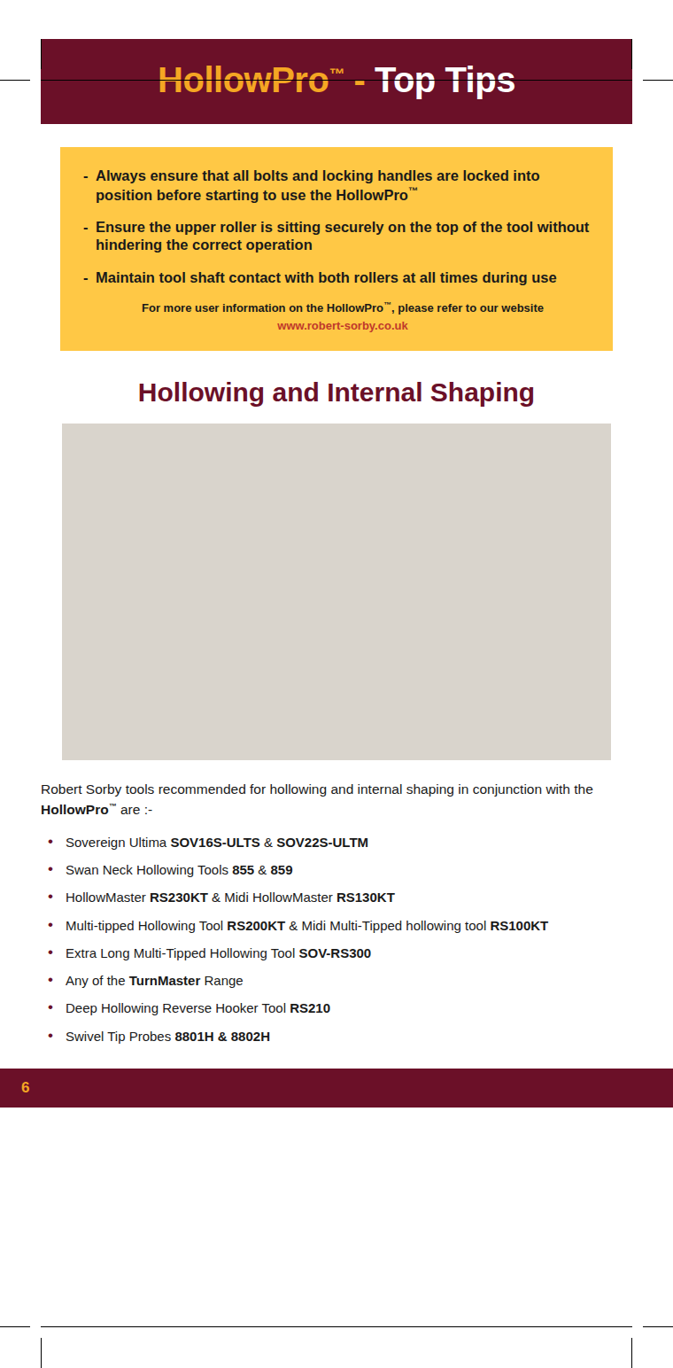HollowPro™ - Top Tips
Always ensure that all bolts and locking handles are locked into position before starting to use the HollowPro™
Ensure the upper roller is sitting securely on the top of the tool without hindering the correct operation
Maintain tool shaft contact with both rollers at all times during use
For more user information on the HollowPro™, please refer to our website www.robert-sorby.co.uk
Hollowing and Internal Shaping
Robert Sorby tools recommended for hollowing and internal shaping in conjunction with the HollowPro™ are :-
Sovereign Ultima SOV16S-ULTS & SOV22S-ULTM
Swan Neck Hollowing Tools 855 & 859
HollowMaster RS230KT & Midi HollowMaster RS130KT
Multi-tipped Hollowing Tool RS200KT & Midi Multi-Tipped hollowing tool RS100KT
Extra Long Multi-Tipped Hollowing Tool SOV-RS300
Any of the TurnMaster Range
Deep Hollowing Reverse Hooker Tool RS210
Swivel Tip Probes 8801H & 8802H
6